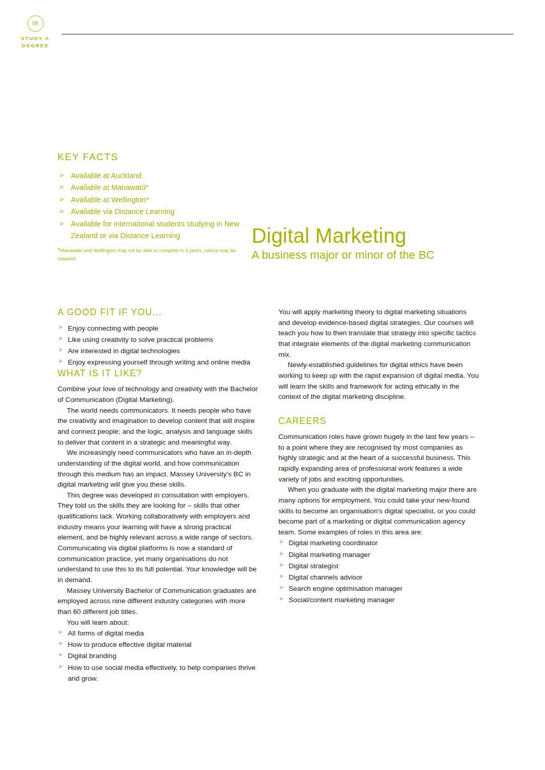06
STUDY A
DEGREE
KEY FACTS
Available at Auckland
Available at Manawatū*
Available at Wellington*
Available via Distance Learning
Available for international students studying in New Zealand or via Distance Learning
*Manawatū and Wellington may not be able to complete in 3 years. Advice may be required.
Digital Marketing
A business major or minor of the BC
A GOOD FIT IF YOU...
Enjoy connecting with people
Like using creativity to solve practical problems
Are interested in digital technologies
Enjoy expressing yourself through writing and online media
WHAT IS IT LIKE?
Combine your love of technology and creativity with the Bachelor of Communication (Digital Marketing).
The world needs communicators. It needs people who have the creativity and imagination to develop content that will inspire and connect people; and the logic, analysis and language skills to deliver that content in a strategic and meaningful way.
We increasingly need communicators who have an in-depth understanding of the digital world, and how communication through this medium has an impact. Massey University's BC in digital marketing will give you these skills.
This degree was developed in consultation with employers. They told us the skills they are looking for – skills that other qualifications lack. Working collaboratively with employers and industry means your learning will have a strong practical element, and be highly relevant across a wide range of sectors. Communicating via digital platforms is now a standard of communication practice, yet many organisations do not understand to use this to its full potential. Your knowledge will be in demand.
Massey University Bachelor of Communication graduates are employed across nine different industry categories with more than 60 different job titles.
You will learn about:
All forms of digital media
How to produce effective digital material
Digital branding
How to use social media effectively, to help companies thrive and grow.
You will apply marketing theory to digital marketing situations and develop evidence-based digital strategies. Our courses will teach you how to then translate that strategy into specific tactics that integrate elements of the digital marketing communication mix.
Newly-established guidelines for digital ethics have been working to keep up with the rapid expansion of digital media. You will learn the skills and framework for acting ethically in the context of the digital marketing discipline.
CAREERS
Communication roles have grown hugely in the last few years – to a point where they are recognised by most companies as highly strategic and at the heart of a successful business. This rapidly expanding area of professional work features a wide variety of jobs and exciting opportunities.
When you graduate with the digital marketing major there are many options for employment. You could take your new-found skills to become an organisation's digital specialist, or you could become part of a marketing or digital communication agency team. Some examples of roles in this area are:
Digital marketing coordinator
Digital marketing manager
Digital strategist
Digital channels advisor
Search engine optimisation manager
Social/content marketing manager